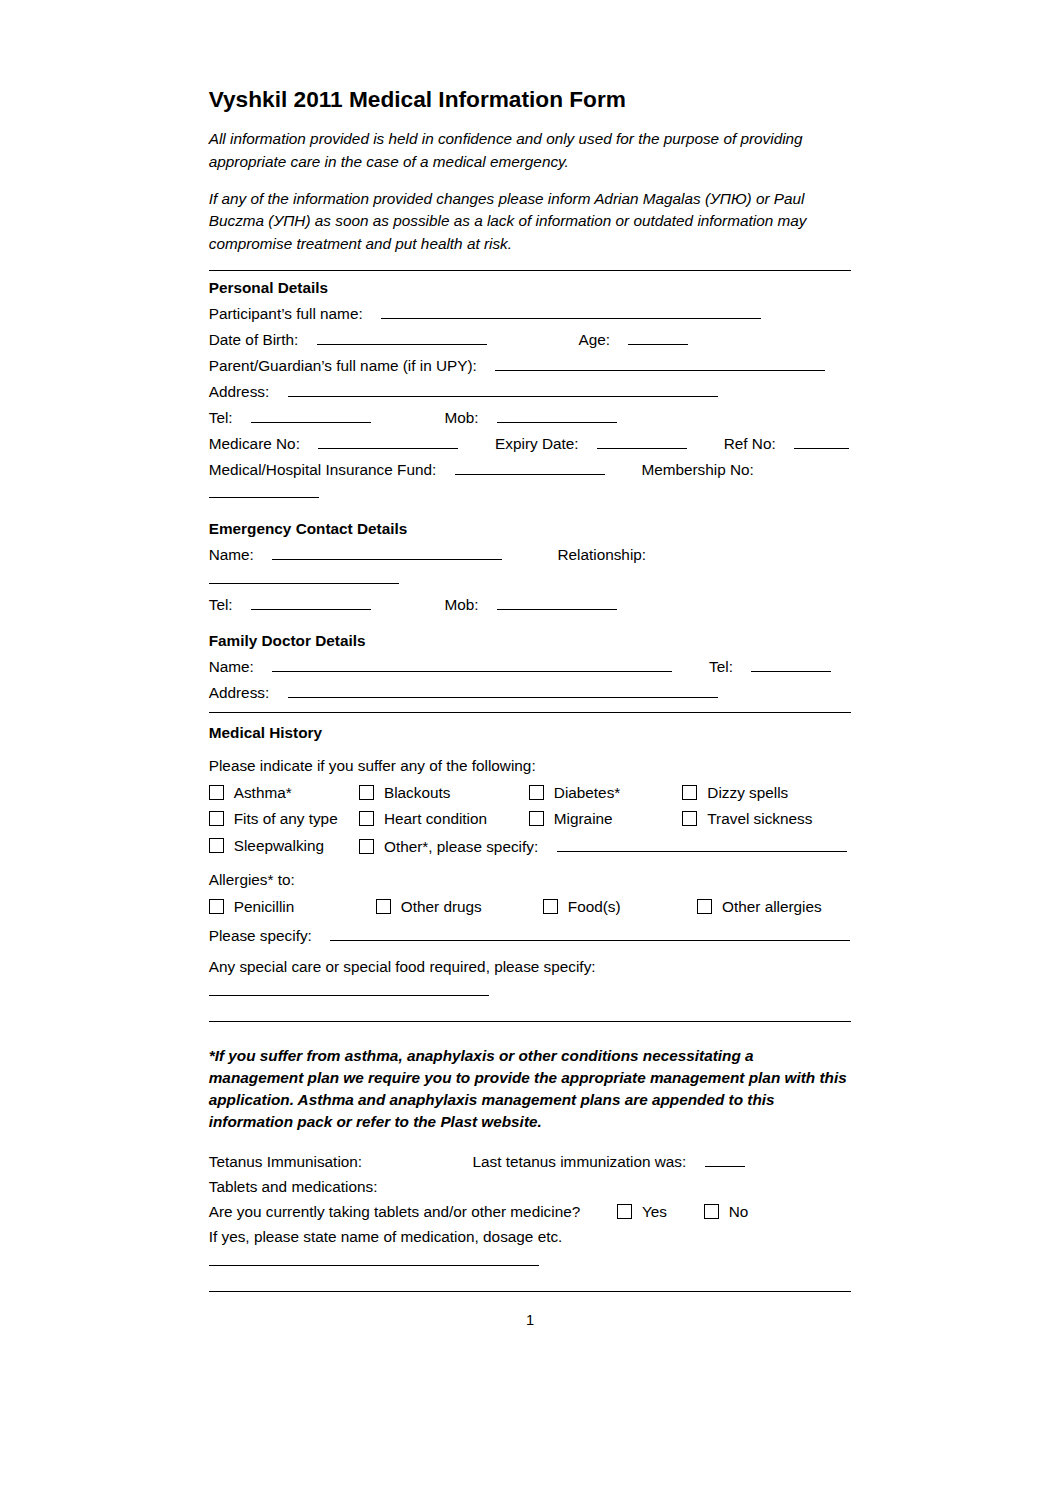Vyshkil 2011 Medical Information Form
All information provided is held in confidence and only used for the purpose of providing appropriate care in the case of a medical emergency.
If any of the information provided changes please inform Adrian Magalas (УПЮ) or Paul Buczma (УПН) as soon as possible as a lack of information or outdated information may compromise treatment and put health at risk.
Personal Details
Participant’s full name:
Date of Birth: Age:
Parent/Guardian’s full name (if in UPY):
Address:
Tel: Mob:
Medicare No: Expiry Date: Ref No:
Medical/Hospital Insurance Fund: Membership No:
Emergency Contact Details
Name: Relationship:
Tel: Mob:
Family Doctor Details
Name: Tel:
Address:
Medical History
Please indicate if you suffer any of the following:
| Asthma* | Blackouts | Diabetes* | Dizzy spells |
| Fits of any type | Heart condition | Migraine | Travel sickness |
| Sleepwalking | Other*, please specify: |
Allergies* to:
| Penicillin | Other drugs | Food(s) | Other allergies |
Please specify:
Any special care or special food required, please specify:
*If you suffer from asthma, anaphylaxis or other conditions necessitating a management plan we require you to provide the appropriate management plan with this application. Asthma and anaphylaxis management plans are appended to this information pack or refer to the Plast website.
Tetanus Immunisation: Last tetanus immunization was:
Tablets and medications:
Are you currently taking tablets and/or other medicine? Yes No
If yes, please state name of medication, dosage etc.
1